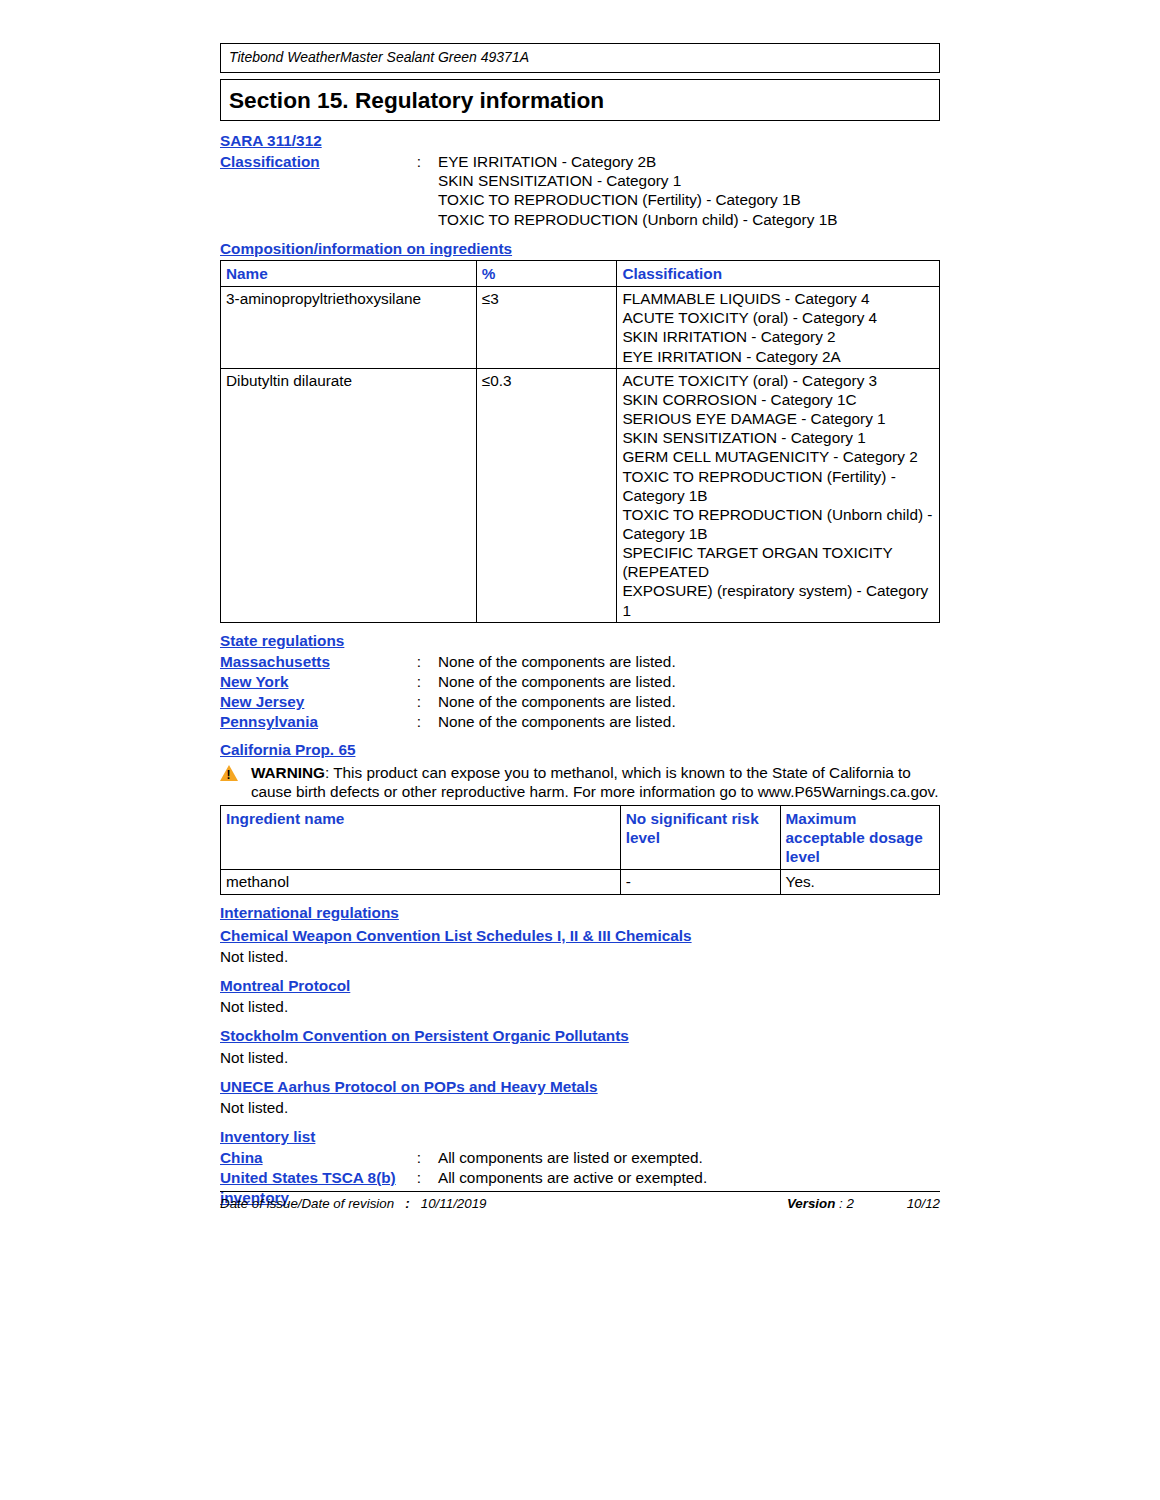Titebond WeatherMaster Sealant Green 49371A
Section 15. Regulatory information
SARA 311/312
Classification
:
EYE IRRITATION - Category 2B
SKIN SENSITIZATION - Category 1
TOXIC TO REPRODUCTION (Fertility) - Category 1B
TOXIC TO REPRODUCTION (Unborn child) - Category 1B
Composition/information on ingredients
| Name | % | Classification |
| --- | --- | --- |
| 3-aminopropyltriethoxysilane | ≤3 | FLAMMABLE LIQUIDS - Category 4 ACUTE TOXICITY (oral) - Category 4 SKIN IRRITATION - Category 2 EYE IRRITATION - Category 2A |
| Dibutyltin dilaurate | ≤0.3 | ACUTE TOXICITY (oral) - Category 3 SKIN CORROSION - Category 1C SERIOUS EYE DAMAGE - Category 1 SKIN SENSITIZATION - Category 1 GERM CELL MUTAGENICITY - Category 2 TOXIC TO REPRODUCTION (Fertility) - Category 1B TOXIC TO REPRODUCTION (Unborn child) - Category 1B SPECIFIC TARGET ORGAN TOXICITY (REPEATED EXPOSURE) (respiratory system) - Category 1 |
State regulations
Massachusetts
:
None of the components are listed.
New York
:
None of the components are listed.
New Jersey
:
None of the components are listed.
Pennsylvania
:
None of the components are listed.
California Prop. 65
WARNING: This product can expose you to methanol, which is known to the State of California to cause birth defects or other reproductive harm. For more information go to www.P65Warnings.ca.gov.
| Ingredient name | No significant risk level | Maximum acceptable dosage level |
| --- | --- | --- |
| methanol | - | Yes. |
International regulations
Chemical Weapon Convention List Schedules I, II & III Chemicals
Not listed.
Montreal Protocol
Not listed.
Stockholm Convention on Persistent Organic Pollutants
Not listed.
UNECE Aarhus Protocol on POPs and Heavy Metals
Not listed.
Inventory list
China
:
All components are listed or exempted.
United States TSCA 8(b) inventory
:
All components are active or exempted.
Date of issue/Date of revision : 10/11/2019
Version : 2
10/12